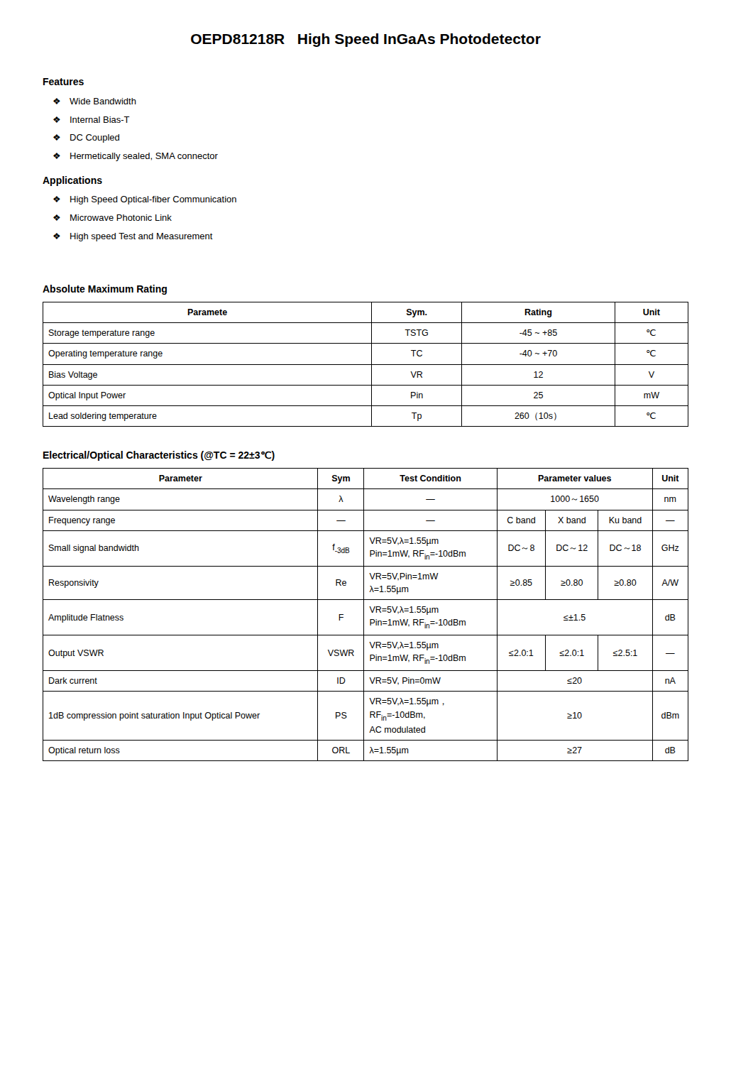OEPD81218R High Speed InGaAs Photodetector
Features
Wide Bandwidth
Internal Bias-T
DC Coupled
Hermetically sealed, SMA connector
Applications
High Speed Optical-fiber Communication
Microwave Photonic Link
High speed Test and Measurement
Absolute Maximum Rating
| Paramete | Sym. | Rating | Unit |
| --- | --- | --- | --- |
| Storage temperature range | TSTG | -45 ~ +85 | ℃ |
| Operating temperature range | TC | -40 ~ +70 | ℃ |
| Bias Voltage | VR | 12 | V |
| Optical Input Power | Pin | 25 | mW |
| Lead soldering temperature | Tp | 260（10s） | ℃ |
Electrical/Optical Characteristics (@TC = 22±3℃)
| Parameter | Sym | Test Condition | Parameter values | Unit |
| --- | --- | --- | --- | --- |
| Wavelength range | λ | — | 1000～1650 | nm |
| Frequency range | — | — | C band | X band | Ku band | — |
| Small signal bandwidth | f -3dB | VR=5V,λ=1.55µm Pin=1mW, RF in =-10dBm | DC～8 | DC～12 | DC～18 | GHz |
| Responsivity | Re | VR=5V,Pin=1mW λ=1.55µm | ≥0.85 | ≥0.80 | ≥0.80 | A/W |
| Amplitude Flatness | F | VR=5V,λ=1.55µm Pin=1mW, RF in =-10dBm | ≤±1.5 | dB |
| Output VSWR | VSWR | VR=5V,λ=1.55µm Pin=1mW, RF in =-10dBm | ≤2.0:1 | ≤2.0:1 | ≤2.5:1 | — |
| Dark current | ID | VR=5V, Pin=0mW | ≤20 | nA |
| 1dB compression point saturation Input Optical Power | PS | VR=5V,λ=1.55µm， RF in =-10dBm, AC modulated | ≥10 | dBm |
| Optical return loss | ORL | λ=1.55µm | ≥27 | dB |